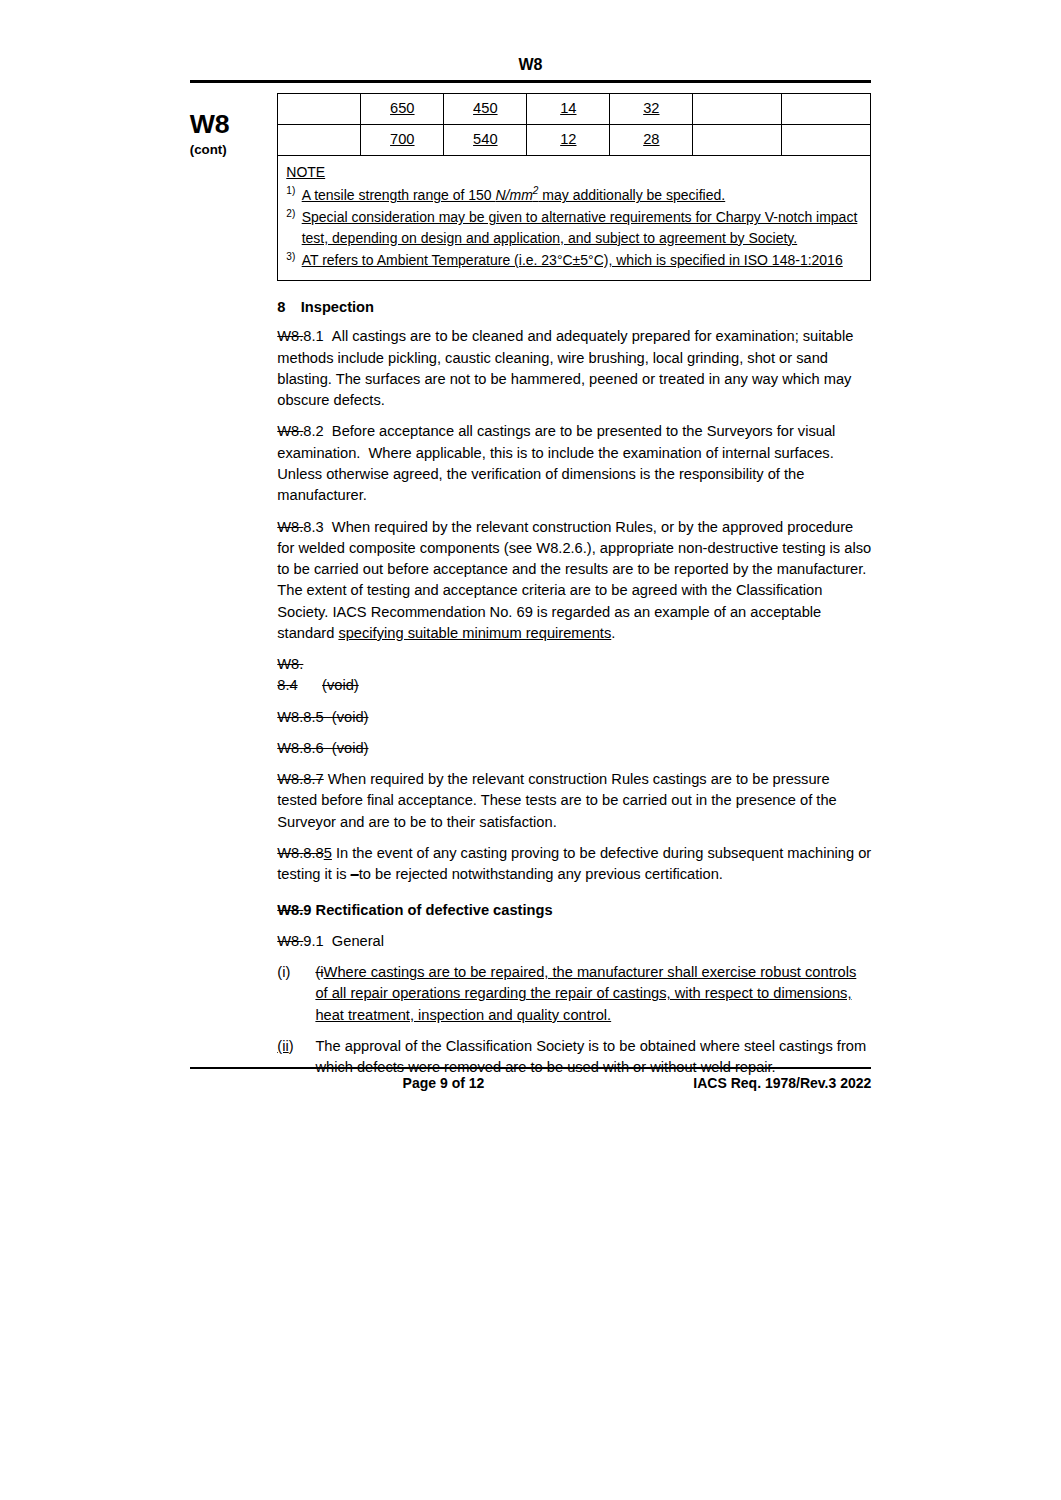W8
W8
(cont)
| | 650 | 450 | 14 | 32 | | |
| | 700 | 540 | 12 | 28 | | |
NOTE
1) A tensile strength range of 150 N/mm2 may additionally be specified.
2) Special consideration may be given to alternative requirements for Charpy V-notch impact test, depending on design and application, and subject to agreement by Society.
3) AT refers to Ambient Temperature (i.e. 23°C±5°C), which is specified in ISO 148-1:2016
8 Inspection
W8. 8.1 All castings are to be cleaned and adequately prepared for examination; suitable methods include pickling, caustic cleaning, wire brushing, local grinding, shot or sand blasting. The surfaces are not to be hammered, peened or treated in any way which may obscure defects.
W8. 8.2 Before acceptance all castings are to be presented to the Surveyors for visual examination. Where applicable, this is to include the examination of internal surfaces. Unless otherwise agreed, the verification of dimensions is the responsibility of the manufacturer.
W8. 8.3 When required by the relevant construction Rules, or by the approved procedure for welded composite components (see W8.2.6.), appropriate non-destructive testing is also to be carried out before acceptance and the results are to be reported by the manufacturer. The extent of testing and acceptance criteria are to be agreed with the Classification Society. IACS Recommendation No. 69 is regarded as an example of an acceptable standard specifying suitable minimum requirements.
W8.
8.4 (void)
W8.8.5 (void)
W8.8.6 (void)
W8. 8.7 When required by the relevant construction Rules castings are to be pressure tested before final acceptance. These tests are to be carried out in the presence of the Surveyor and are to be to their satisfaction.
W8. 8.85 In the event of any casting proving to be defective during subsequent machining or testing it is –to be rejected notwithstanding any previous certification.
W8. 9 Rectification of defective castings
W8. 9.1 General
(i)
(i Where castings are to be repaired, the manufacturer shall exercise robust controls of all repair operations regarding the repair of castings, with respect to dimensions, heat treatment, inspection and quality control.
(ii)
The approval of the Classification Society is to be obtained where steel castings from which defects were removed are to be used with or without weld repair.
Page 9 of 12
IACS Req. 1978/Rev.3 2022